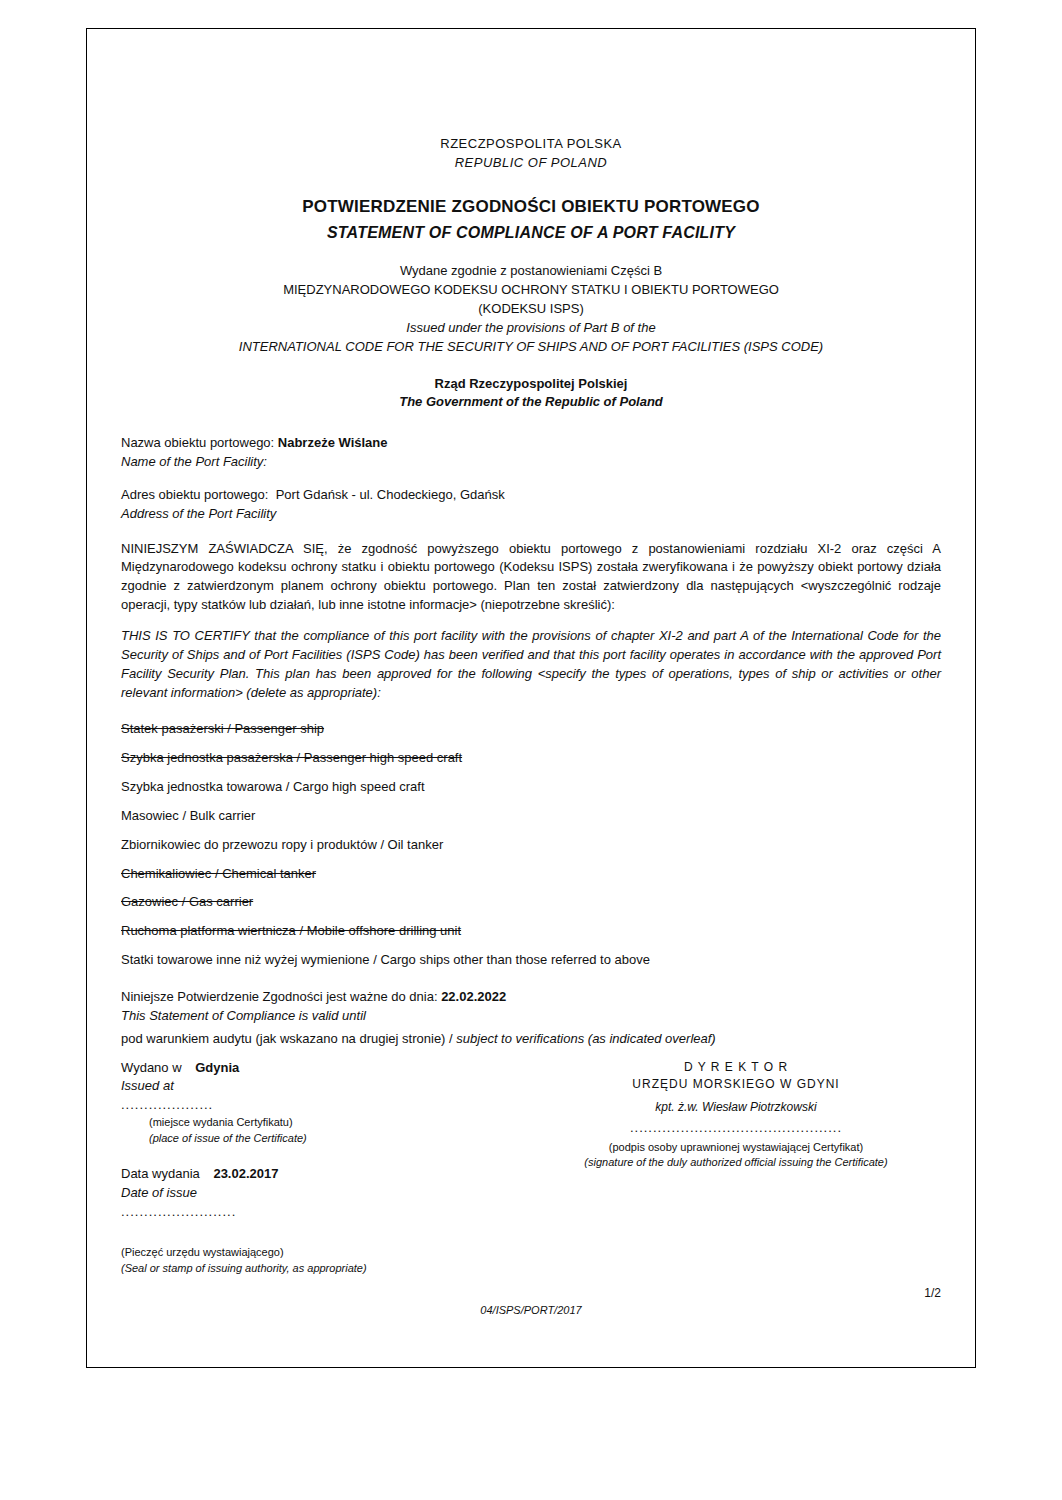RZECZPOSPOLITA POLSKA REPUBLIC OF POLAND
POTWIERDZENIE ZGODNOŚCI OBIEKTU PORTOWEGO STATEMENT OF COMPLIANCE OF A PORT FACILITY
Wydane zgodnie z postanowieniami Części B MIĘDZYNARODOWEGO KODEKSU OCHRONY STATKU I OBIEKTU PORTOWEGO (KODEKSU ISPS) Issued under the provisions of Part B of the INTERNATIONAL CODE FOR THE SECURITY OF SHIPS AND OF PORT FACILITIES (ISPS CODE)
Rząd Rzeczypospolitej Polskiej The Government of the Republic of Poland
Nazwa obiektu portowego: Nabrzeże Wiślane Name of the Port Facility:
Adres obiektu portowego: Port Gdańsk - ul. Chodeckiego, Gdańsk Address of the Port Facility
NINIEJSZYM ZAŚWIADCZA SIĘ, że zgodność powyższego obiektu portowego z postanowieniami rozdziału XI-2 oraz części A Międzynarodowego kodeksu ochrony statku i obiektu portowego (Kodeksu ISPS) została zweryfikowana i że powyższy obiekt portowy działa zgodnie z zatwierdzonym planem ochrony obiektu portowego. Plan ten został zatwierdzony dla następujących <wyszczególnić rodzaje operacji, typy statków lub działań, lub inne istotne informacje> (niepotrzebne skreślić):
THIS IS TO CERTIFY that the compliance of this port facility with the provisions of chapter XI-2 and part A of the International Code for the Security of Ships and of Port Facilities (ISPS Code) has been verified and that this port facility operates in accordance with the approved Port Facility Security Plan. This plan has been approved for the following <specify the types of operations, types of ship or activities or other relevant information> (delete as appropriate):
Statek pasażerski / Passenger ship
Szybka jednostka pasażerska / Passenger high speed craft
Szybka jednostka towarowa / Cargo high speed craft
Masowiec / Bulk carrier
Zbiornikowiec do przewozu ropy i produktów / Oil tanker
Chemikaliowiec / Chemical tanker
Gazowiec / Gas carrier
Ruchoma platforma wiertnicza / Mobile offshore drilling unit
Statki towarowe inne niż wyżej wymienione / Cargo ships other than those referred to above
Niniejsze Potwierdzenie Zgodności jest ważne do dnia: 22.02.2022 This Statement of Compliance is valid until
pod warunkiem audytu (jak wskazano na drugiej stronie) / subject to verifications (as indicated overleaf)
Wydano w Gdynia Issued at .................... (miejsce wydania Certyfikatu) (place of issue of the Certificate)
Data wydania 23.02.2017 Date of issue .........................
D Y R E K T O R URZĘDU MORSKIEGO W GDYNI
kpt. ż.w. Wiesław Piotrzkowski
.............................................. (podpis osoby uprawnionej wystawiającej Certyfikat) (signature of the duly authorized official issuing the Certificate)
(Pieczęć urzędu wystawiającego) (Seal or stamp of issuing authority, as appropriate)
1/2
04/ISPS/PORT/2017